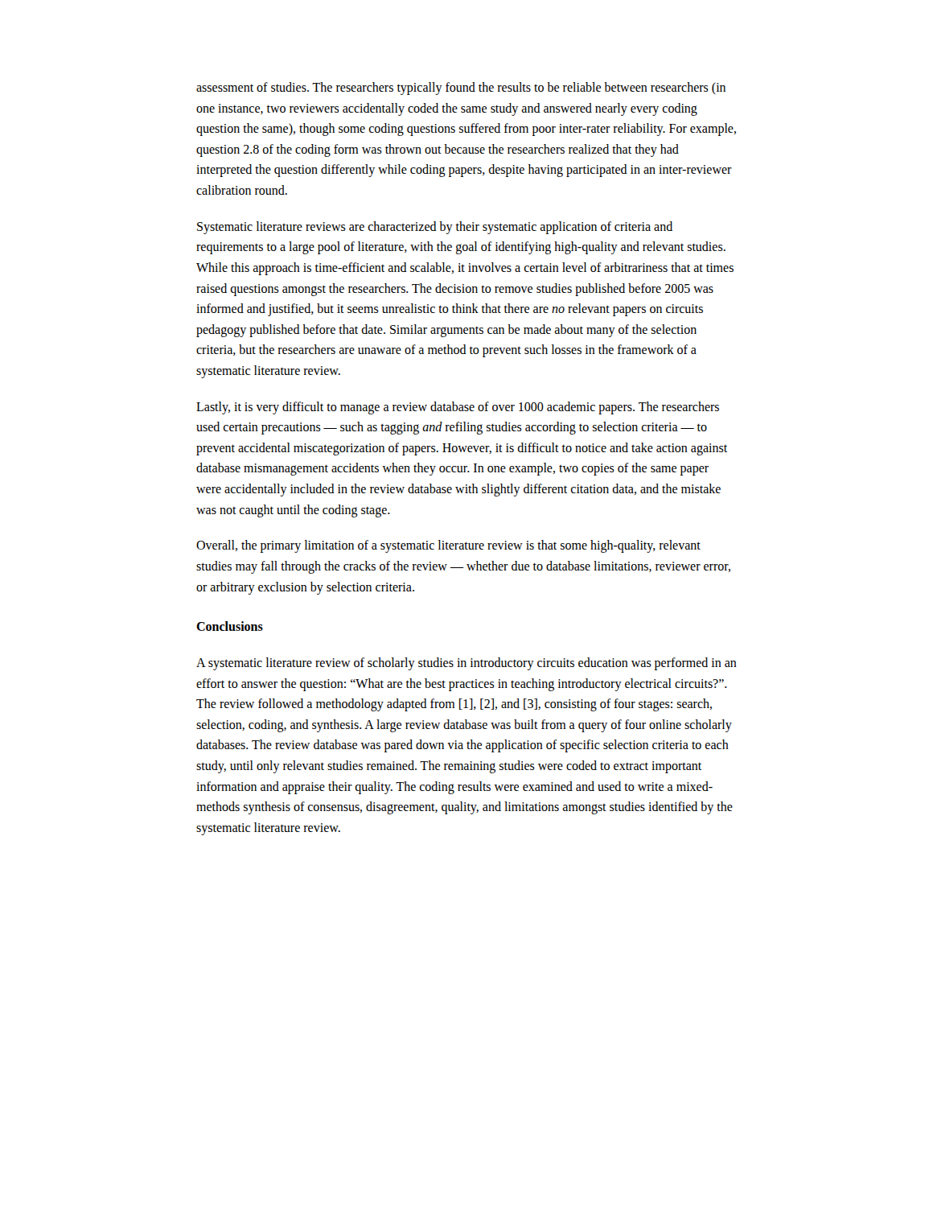assessment of studies. The researchers typically found the results to be reliable between researchers (in one instance, two reviewers accidentally coded the same study and answered nearly every coding question the same), though some coding questions suffered from poor inter-rater reliability. For example, question 2.8 of the coding form was thrown out because the researchers realized that they had interpreted the question differently while coding papers, despite having participated in an inter-reviewer calibration round.
Systematic literature reviews are characterized by their systematic application of criteria and requirements to a large pool of literature, with the goal of identifying high-quality and relevant studies. While this approach is time-efficient and scalable, it involves a certain level of arbitrariness that at times raised questions amongst the researchers. The decision to remove studies published before 2005 was informed and justified, but it seems unrealistic to think that there are no relevant papers on circuits pedagogy published before that date. Similar arguments can be made about many of the selection criteria, but the researchers are unaware of a method to prevent such losses in the framework of a systematic literature review.
Lastly, it is very difficult to manage a review database of over 1000 academic papers. The researchers used certain precautions — such as tagging and refiling studies according to selection criteria — to prevent accidental miscategorization of papers. However, it is difficult to notice and take action against database mismanagement accidents when they occur. In one example, two copies of the same paper were accidentally included in the review database with slightly different citation data, and the mistake was not caught until the coding stage.
Overall, the primary limitation of a systematic literature review is that some high-quality, relevant studies may fall through the cracks of the review — whether due to database limitations, reviewer error, or arbitrary exclusion by selection criteria.
Conclusions
A systematic literature review of scholarly studies in introductory circuits education was performed in an effort to answer the question: “What are the best practices in teaching introductory electrical circuits?”. The review followed a methodology adapted from [1], [2], and [3], consisting of four stages: search, selection, coding, and synthesis. A large review database was built from a query of four online scholarly databases. The review database was pared down via the application of specific selection criteria to each study, until only relevant studies remained. The remaining studies were coded to extract important information and appraise their quality. The coding results were examined and used to write a mixed-methods synthesis of consensus, disagreement, quality, and limitations amongst studies identified by the systematic literature review.